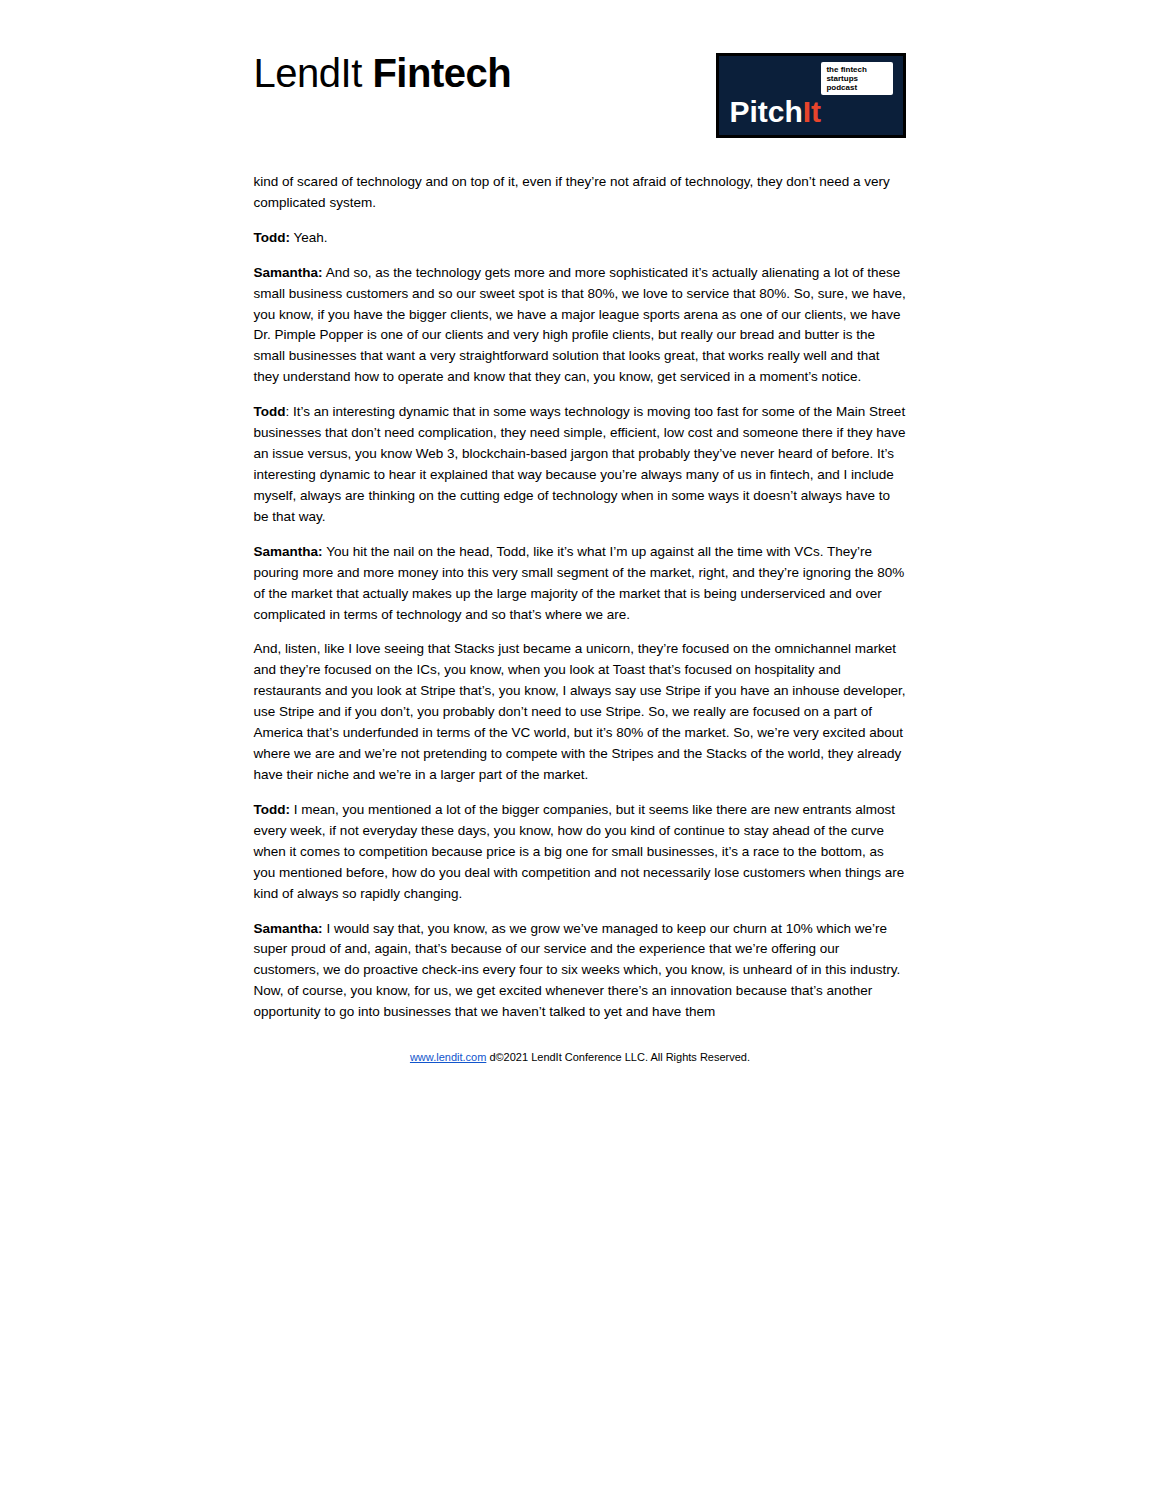LendIt Fintech
the fintech
startups
podcast
PitchIt
kind of scared of technology and on top of it, even if they’re not afraid of technology, they don’t need a very complicated system.
Todd: Yeah.
Samantha: And so, as the technology gets more and more sophisticated it’s actually alienating a lot of these small business customers and so our sweet spot is that 80%, we love to service that 80%. So, sure, we have, you know, if you have the bigger clients, we have a major league sports arena as one of our clients, we have Dr. Pimple Popper is one of our clients and very high profile clients, but really our bread and butter is the small businesses that want a very straightforward solution that looks great, that works really well and that they understand how to operate and know that they can, you know, get serviced in a moment’s notice.
Todd: It’s an interesting dynamic that in some ways technology is moving too fast for some of the Main Street businesses that don’t need complication, they need simple, efficient, low cost and someone there if they have an issue versus, you know Web 3, blockchain-based jargon that probably they’ve never heard of before. It’s interesting dynamic to hear it explained that way because you’re always many of us in fintech, and I include myself, always are thinking on the cutting edge of technology when in some ways it doesn’t always have to be that way.
Samantha: You hit the nail on the head, Todd, like it’s what I’m up against all the time with VCs. They’re pouring more and more money into this very small segment of the market, right, and they’re ignoring the 80% of the market that actually makes up the large majority of the market that is being underserviced and over complicated in terms of technology and so that’s where we are.
And, listen, like I love seeing that Stacks just became a unicorn, they’re focused on the omnichannel market and they’re focused on the ICs, you know, when you look at Toast that’s focused on hospitality and restaurants and you look at Stripe that’s, you know, I always say use Stripe if you have an inhouse developer, use Stripe and if you don’t, you probably don’t need to use Stripe. So, we really are focused on a part of America that’s underfunded in terms of the VC world, but it’s 80% of the market. So, we’re very excited about where we are and we’re not pretending to compete with the Stripes and the Stacks of the world, they already have their niche and we’re in a larger part of the market.
Todd: I mean, you mentioned a lot of the bigger companies, but it seems like there are new entrants almost every week, if not everyday these days, you know, how do you kind of continue to stay ahead of the curve when it comes to competition because price is a big one for small businesses, it’s a race to the bottom, as you mentioned before, how do you deal with competition and not necessarily lose customers when things are kind of always so rapidly changing.
Samantha: I would say that, you know, as we grow we’ve managed to keep our churn at 10% which we’re super proud of and, again, that’s because of our service and the experience that we’re offering our customers, we do proactive check-ins every four to six weeks which, you know, is unheard of in this industry. Now, of course, you know, for us, we get excited whenever there’s an innovation because that’s another opportunity to go into businesses that we haven’t talked to yet and have them
www.lendit.com d©2021 LendIt Conference LLC. All Rights Reserved.